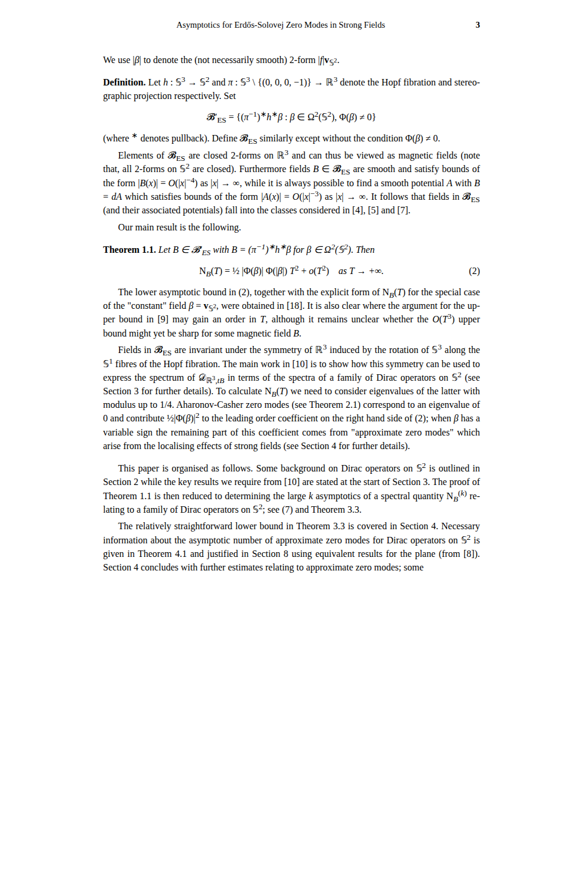Asymptotics for Erdős-Solovej Zero Modes in Strong Fields
3
We use |β| to denote the (not necessarily smooth) 2-form |f|v𝕊2.
Definition. Let h : 𝕊3 → 𝕊2 and π : 𝕊3 \ {(0, 0, 0, −1)} → ℝ3 denote the Hopf fibration and stereographic projection respectively. Set
𝓑′ES = {(π−1)∗h∗β : β ∈ Ω2(𝕊2), Φ(β) ≠ 0}
(where ∗ denotes pullback). Define 𝓑ES similarly except without the condition Φ(β) ≠ 0.
Elements of 𝓑ES are closed 2-forms on ℝ3 and can thus be viewed as magnetic fields (note that, all 2-forms on 𝕊2 are closed). Furthermore fields B ∈ 𝓑ES are smooth and satisfy bounds of the form |B(x)| = O(|x|−4) as |x| → ∞, while it is always possible to find a smooth potential A with B = dA which satisfies bounds of the form |A(x)| = O(|x|−3) as |x| → ∞. It follows that fields in 𝓑ES (and their associated potentials) fall into the classes considered in [4], [5] and [7].
Our main result is the following.
Theorem 1.1. Let B ∈ 𝓑′ES with B = (π−1)∗h∗β for β ∈ Ω2(𝕊2). Then
NB(T) = ½ |Φ(β)| Φ(|β|) T2 + o(T2) as T → +∞. (2)
The lower asymptotic bound in (2), together with the explicit form of NB(T) for the special case of the "constant" field β = v𝕊2, were obtained in [18]. It is also clear where the argument for the upper bound in [9] may gain an order in T, although it remains unclear whether the O(T3) upper bound might yet be sharp for some magnetic field B.
Fields in 𝓑ES are invariant under the symmetry of ℝ3 induced by the rotation of 𝕊3 along the 𝕊1 fibres of the Hopf fibration. The main work in [10] is to show how this symmetry can be used to express the spectrum of 𝒟ℝ3,tB in terms of the spectra of a family of Dirac operators on 𝕊2 (see Section 3 for further details). To calculate NB(T) we need to consider eigenvalues of the latter with modulus up to 1/4. Aharonov-Casher zero modes (see Theorem 2.1) correspond to an eigenvalue of 0 and contribute ½|Φ(β)|2 to the leading order coefficient on the right hand side of (2); when β has a variable sign the remaining part of this coefficient comes from "approximate zero modes" which arise from the localising effects of strong fields (see Section 4 for further details).
This paper is organised as follows. Some background on Dirac operators on 𝕊2 is outlined in Section 2 while the key results we require from [10] are stated at the start of Section 3. The proof of Theorem 1.1 is then reduced to determining the large k asymptotics of a spectral quantity NB(k) relating to a family of Dirac operators on 𝕊2; see (7) and Theorem 3.3.
The relatively straightforward lower bound in Theorem 3.3 is covered in Section 4. Necessary information about the asymptotic number of approximate zero modes for Dirac operators on 𝕊2 is given in Theorem 4.1 and justified in Section 8 using equivalent results for the plane (from [8]). Section 4 concludes with further estimates relating to approximate zero modes; some